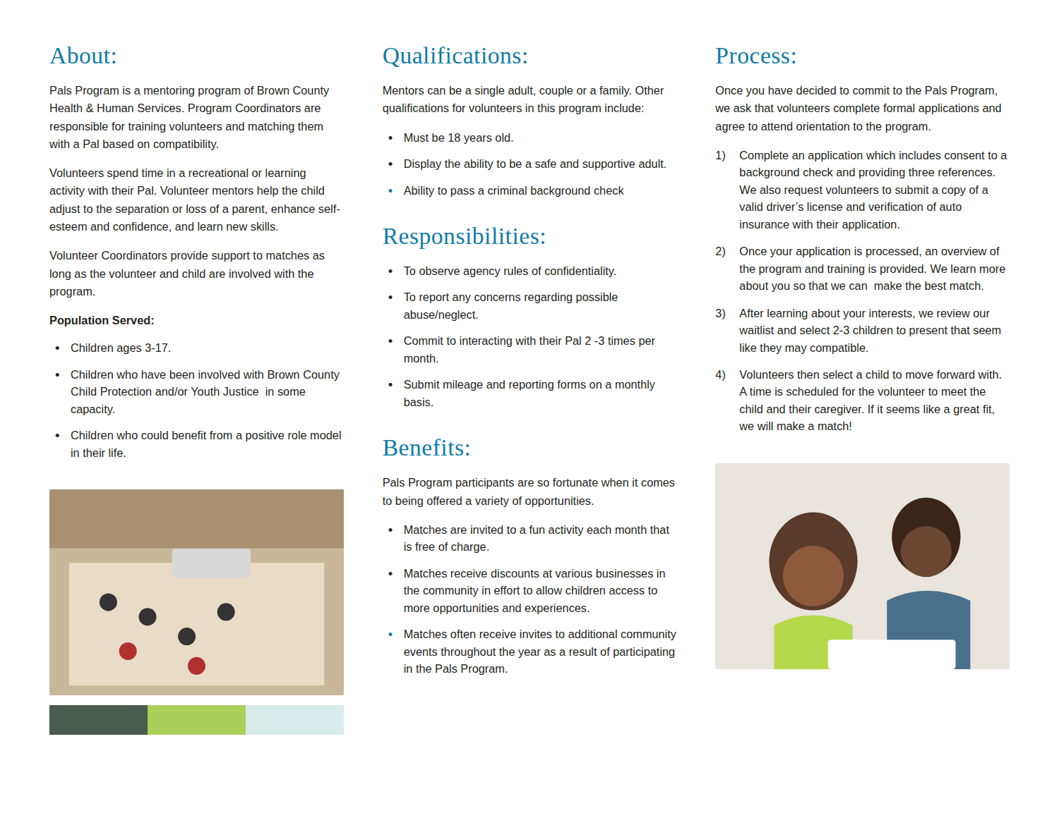About:
Pals Program is a mentoring program of Brown County Health & Human Services. Program Coordinators are responsible for training volunteers and matching them with a Pal based on compatibility.
Volunteers spend time in a recreational or learning activity with their Pal. Volunteer mentors help the child adjust to the separation or loss of a parent, enhance self-esteem and confidence, and learn new skills.
Volunteer Coordinators provide support to matches as long as the volunteer and child are involved with the program.
Population Served:
Children ages 3-17.
Children who have been involved with Brown County Child Protection and/or Youth Justice in some capacity.
Children who could benefit from a positive role model in their life.
Qualifications:
Mentors can be a single adult, couple or a family. Other qualifications for volunteers in this program include:
Must be 18 years old.
Display the ability to be a safe and supportive adult.
Ability to pass a criminal background check
Responsibilities:
To observe agency rules of confidentiality.
To report any concerns regarding possible abuse/neglect.
Commit to interacting with their Pal 2 -3 times per month.
Submit mileage and reporting forms on a monthly basis.
Benefits:
Pals Program participants are so fortunate when it comes to being offered a variety of opportunities.
Matches are invited to a fun activity each month that is free of charge.
Matches receive discounts at various businesses in the community in effort to allow children access to more opportunities and experiences.
Matches often receive invites to additional community events throughout the year as a result of participating in the Pals Program.
Process:
Once you have decided to commit to the Pals Program, we ask that volunteers complete formal applications and agree to attend orientation to the program.
Complete an application which includes consent to a background check and providing three references. We also request volunteers to submit a copy of a valid driver’s license and verification of auto insurance with their application.
Once your application is processed, an overview of the program and training is provided. We learn more about you so that we can make the best match.
After learning about your interests, we review our waitlist and select 2-3 children to present that seem like they may compatible.
Volunteers then select a child to move forward with. A time is scheduled for the volunteer to meet the child and their caregiver. If it seems like a great fit, we will make a match!